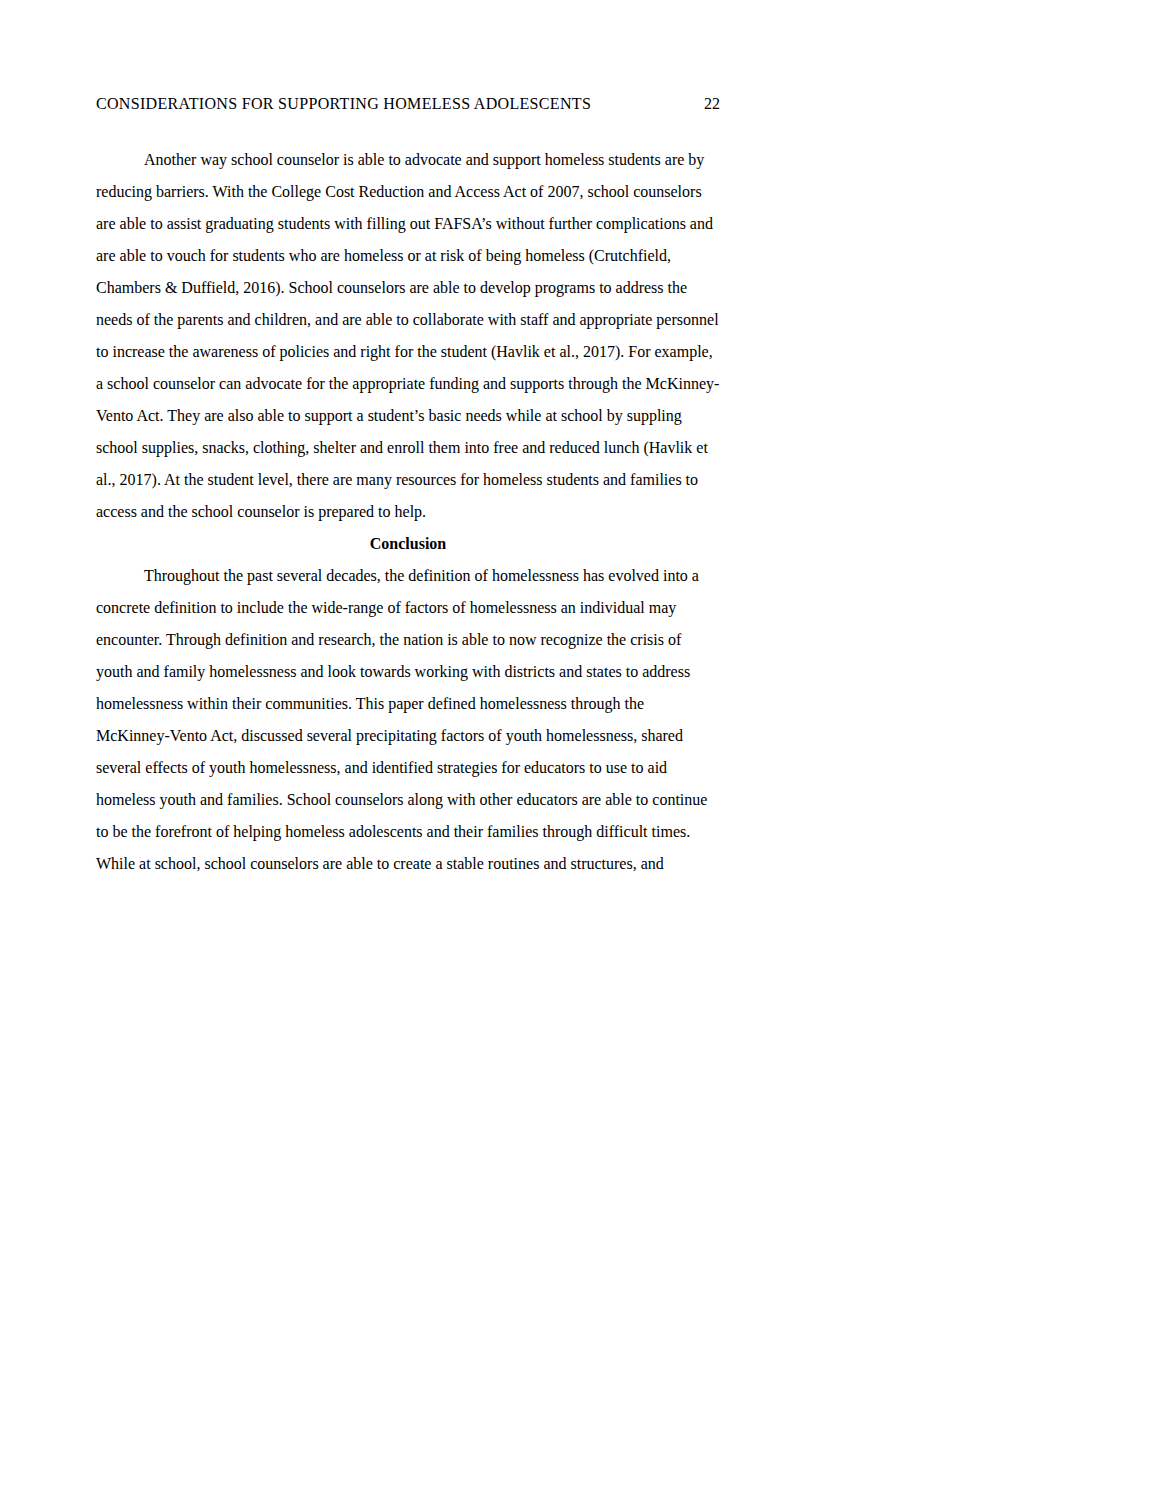Considerations for Supporting Homeless Adolescents 22
Another way school counselor is able to advocate and support homeless students are by reducing barriers. With the College Cost Reduction and Access Act of 2007, school counselors are able to assist graduating students with filling out FAFSA’s without further complications and are able to vouch for students who are homeless or at risk of being homeless (Crutchfield, Chambers & Duffield, 2016). School counselors are able to develop programs to address the needs of the parents and children, and are able to collaborate with staff and appropriate personnel to increase the awareness of policies and right for the student (Havlik et al., 2017). For example, a school counselor can advocate for the appropriate funding and supports through the McKinney-Vento Act. They are also able to support a student’s basic needs while at school by suppling school supplies, snacks, clothing, shelter and enroll them into free and reduced lunch (Havlik et al., 2017). At the student level, there are many resources for homeless students and families to access and the school counselor is prepared to help.
Conclusion
Throughout the past several decades, the definition of homelessness has evolved into a concrete definition to include the wide-range of factors of homelessness an individual may encounter. Through definition and research, the nation is able to now recognize the crisis of youth and family homelessness and look towards working with districts and states to address homelessness within their communities. This paper defined homelessness through the McKinney-Vento Act, discussed several precipitating factors of youth homelessness, shared several effects of youth homelessness, and identified strategies for educators to use to aid homeless youth and families. School counselors along with other educators are able to continue to be the forefront of helping homeless adolescents and their families through difficult times. While at school, school counselors are able to create a stable routines and structures, and